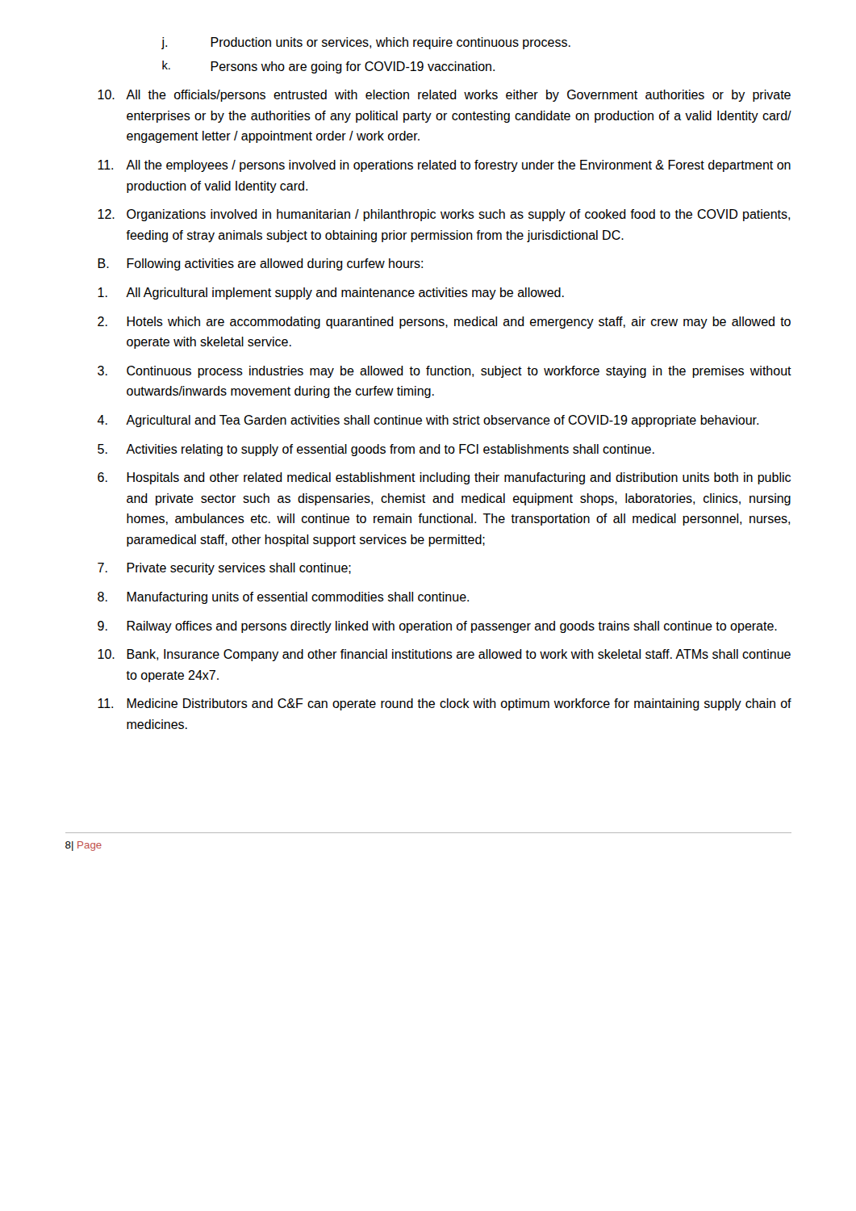j. Production units or services, which require continuous process.
k. Persons who are going for COVID-19 vaccination.
10. All the officials/persons entrusted with election related works either by Government authorities or by private enterprises or by the authorities of any political party or contesting candidate on production of a valid Identity card/ engagement letter / appointment order / work order.
11. All the employees / persons involved in operations related to forestry under the Environment & Forest department on production of valid Identity card.
12. Organizations involved in humanitarian / philanthropic works such as supply of cooked food to the COVID patients, feeding of stray animals subject to obtaining prior permission from the jurisdictional DC.
B. Following activities are allowed during curfew hours:
1. All Agricultural implement supply and maintenance activities may be allowed.
2. Hotels which are accommodating quarantined persons, medical and emergency staff, air crew may be allowed to operate with skeletal service.
3. Continuous process industries may be allowed to function, subject to workforce staying in the premises without outwards/inwards movement during the curfew timing.
4. Agricultural and Tea Garden activities shall continue with strict observance of COVID-19 appropriate behaviour.
5. Activities relating to supply of essential goods from and to FCI establishments shall continue.
6. Hospitals and other related medical establishment including their manufacturing and distribution units both in public and private sector such as dispensaries, chemist and medical equipment shops, laboratories, clinics, nursing homes, ambulances etc. will continue to remain functional. The transportation of all medical personnel, nurses, paramedical staff, other hospital support services be permitted;
7. Private security services shall continue;
8. Manufacturing units of essential commodities shall continue.
9. Railway offices and persons directly linked with operation of passenger and goods trains shall continue to operate.
10. Bank, Insurance Company and other financial institutions are allowed to work with skeletal staff. ATMs shall continue to operate 24x7.
11. Medicine Distributors and C&F can operate round the clock with optimum workforce for maintaining supply chain of medicines.
8| Page